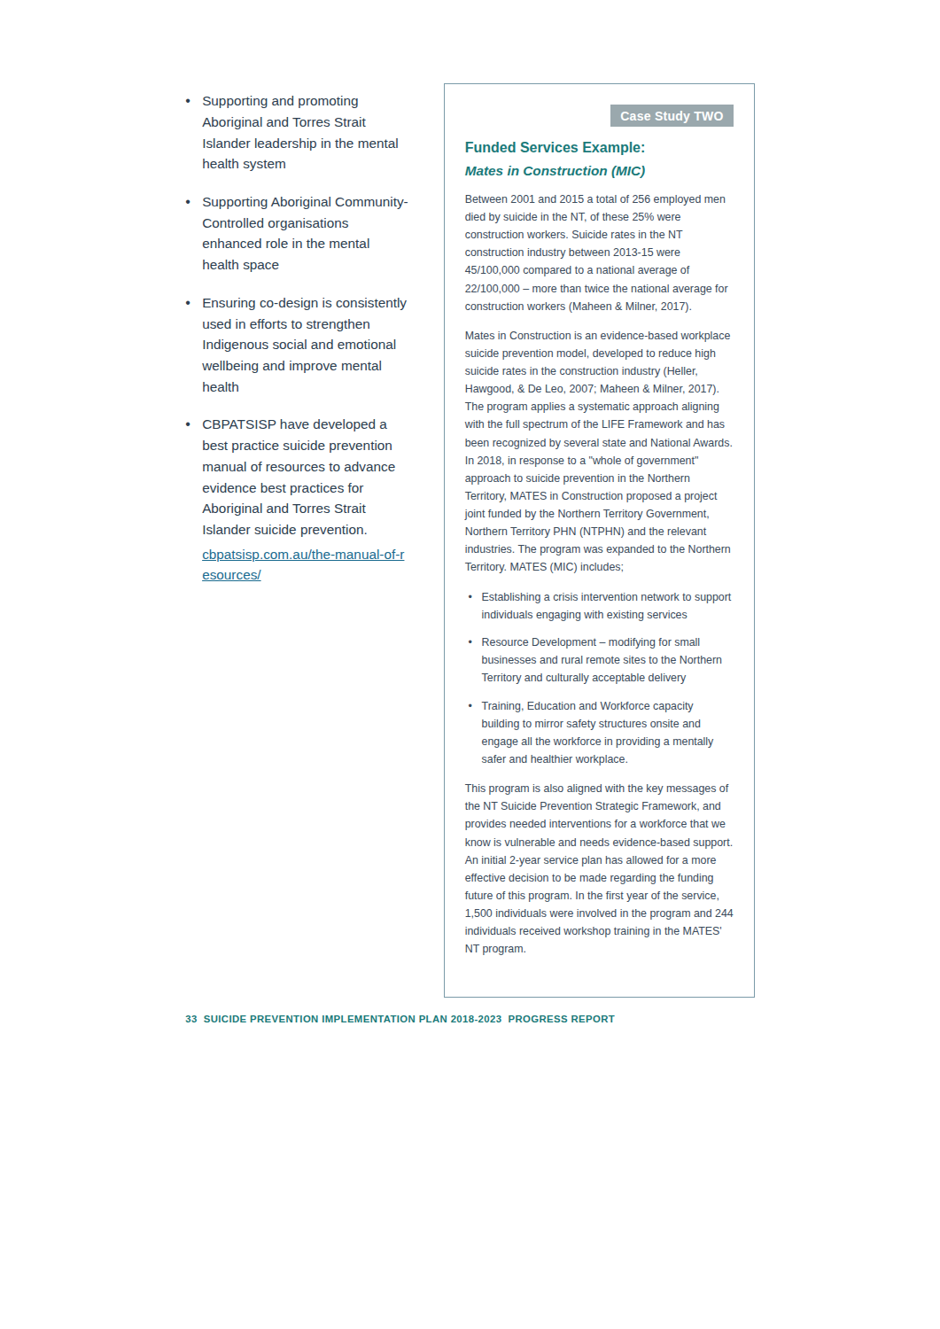Supporting and promoting Aboriginal and Torres Strait Islander leadership in the mental health system
Supporting Aboriginal Community-Controlled organisations enhanced role in the mental health space
Ensuring co-design is consistently used in efforts to strengthen Indigenous social and emotional wellbeing and improve mental health
CBPATSISP have developed a best practice suicide prevention manual of resources to advance evidence best practices for Aboriginal and Torres Strait Islander suicide prevention.
cbpatsisp.com.au/the-manual-of-resources/
Case Study TWO
Funded Services Example:
Mates in Construction (MIC)
Between 2001 and 2015 a total of 256 employed men died by suicide in the NT, of these 25% were construction workers. Suicide rates in the NT construction industry between 2013-15 were 45/100,000 compared to a national average of 22/100,000 – more than twice the national average for construction workers (Maheen & Milner, 2017).
Mates in Construction is an evidence-based workplace suicide prevention model, developed to reduce high suicide rates in the construction industry (Heller, Hawgood, & De Leo, 2007; Maheen & Milner, 2017). The program applies a systematic approach aligning with the full spectrum of the LIFE Framework and has been recognized by several state and National Awards. In 2018, in response to a "whole of government" approach to suicide prevention in the Northern Territory, MATES in Construction proposed a project joint funded by the Northern Territory Government, Northern Territory PHN (NTPHN) and the relevant industries. The program was expanded to the Northern Territory. MATES (MIC) includes;
Establishing a crisis intervention network to support individuals engaging with existing services
Resource Development – modifying for small businesses and rural remote sites to the Northern Territory and culturally acceptable delivery
Training, Education and Workforce capacity building to mirror safety structures onsite and engage all the workforce in providing a mentally safer and healthier workplace.
This program is also aligned with the key messages of the NT Suicide Prevention Strategic Framework, and provides needed interventions for a workforce that we know is vulnerable and needs evidence-based support. An initial 2-year service plan has allowed for a more effective decision to be made regarding the funding future of this program. In the first year of the service, 1,500 individuals were involved in the program and 244 individuals received workshop training in the MATES' NT program.
33 SUICIDE PREVENTION IMPLEMENTATION PLAN 2018-2023 PROGRESS REPORT